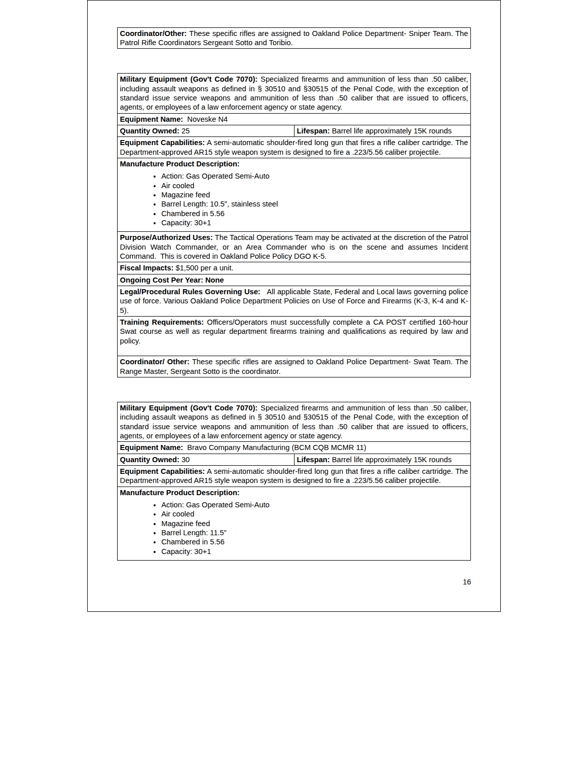| Coordinator/Other: These specific rifles are assigned to Oakland Police Department- Sniper Team. The Patrol Rifle Coordinators Sergeant Sotto and Toribio. |
| Military Equipment (Gov't Code 7070): Specialized firearms and ammunition of less than .50 caliber, including assault weapons as defined in § 30510 and §30515 of the Penal Code, with the exception of standard issue service weapons and ammunition of less than .50 caliber that are issued to officers, agents, or employees of a law enforcement agency or state agency. |
| Equipment Name: Noveske N4 |
| Quantity Owned: 25 | Lifespan: Barrel life approximately 15K rounds |
| Equipment Capabilities: A semi-automatic shoulder-fired long gun that fires a rifle caliber cartridge. The Department-approved AR15 style weapon system is designed to fire a .223/5.56 caliber projectile. |
| Manufacture Product Description: Action: Gas Operated Semi-Auto Air cooled Magazine feed Barrel Length: 10.5", stainless steel Chambered in 5.56 Capacity: 30+1 |
| Purpose/Authorized Uses: The Tactical Operations Team may be activated at the discretion of the Patrol Division Watch Commander, or an Area Commander who is on the scene and assumes Incident Command. This is covered in Oakland Police Policy DGO K-5. |
| Fiscal Impacts: $1,500 per a unit. |
| Ongoing Cost Per Year: None |
| Legal/Procedural Rules Governing Use: All applicable State, Federal and Local laws governing police use of force. Various Oakland Police Department Policies on Use of Force and Firearms (K-3, K-4 and K-5). |
| Training Requirements: Officers/Operators must successfully complete a CA POST certified 160-hour Swat course as well as regular department firearms training and qualifications as required by law and policy. |
| Coordinator/ Other: These specific rifles are assigned to Oakland Police Department- Swat Team. The Range Master, Sergeant Sotto is the coordinator. |
| Military Equipment (Gov't Code 7070): Specialized firearms and ammunition of less than .50 caliber, including assault weapons as defined in § 30510 and §30515 of the Penal Code, with the exception of standard issue service weapons and ammunition of less than .50 caliber that are issued to officers, agents, or employees of a law enforcement agency or state agency. |
| Equipment Name: Bravo Company Manufacturing (BCM CQB MCMR 11) |
| Quantity Owned: 30 | Lifespan: Barrel life approximately 15K rounds |
| Equipment Capabilities: A semi-automatic shoulder-fired long gun that fires a rifle caliber cartridge. The Department-approved AR15 style weapon system is designed to fire a .223/5.56 caliber projectile. |
| Manufacture Product Description: Action: Gas Operated Semi-Auto Air cooled Magazine feed Barrel Length: 11.5” Chambered in 5.56 Capacity: 30+1 |
16